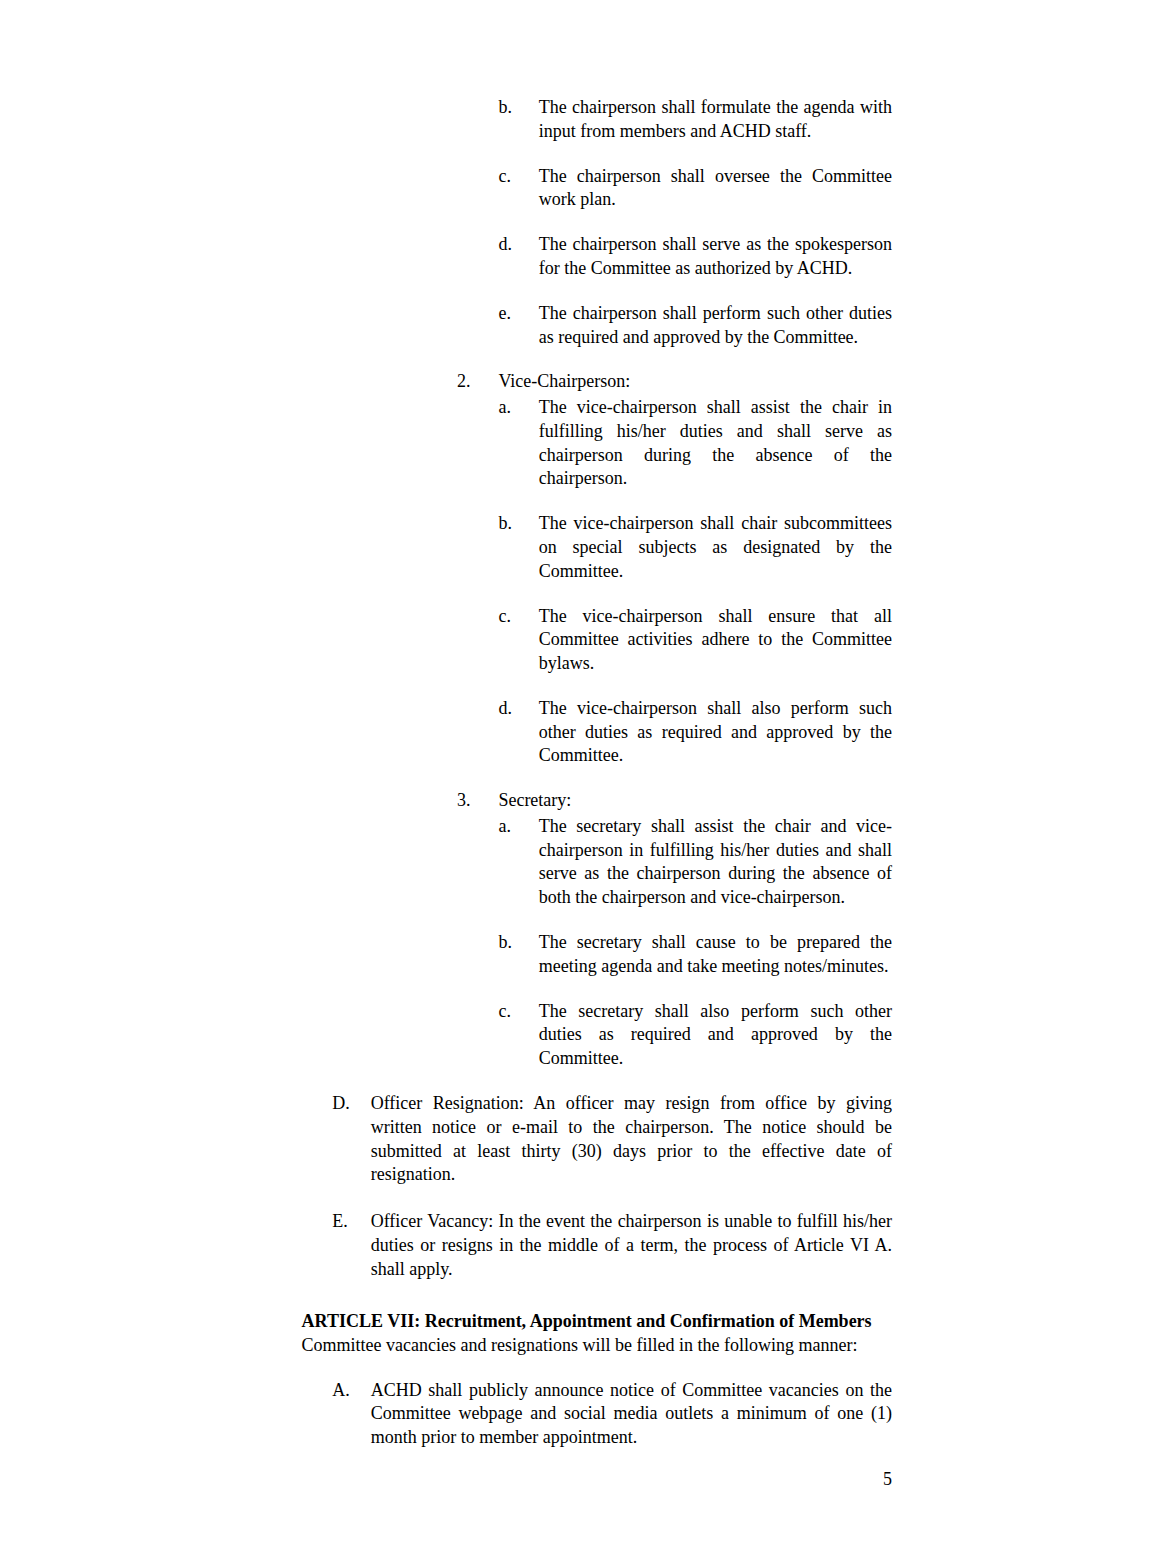b. The chairperson shall formulate the agenda with input from members and ACHD staff.
c. The chairperson shall oversee the Committee work plan.
d. The chairperson shall serve as the spokesperson for the Committee as authorized by ACHD.
e. The chairperson shall perform such other duties as required and approved by the Committee.
2. Vice-Chairperson:
a. The vice-chairperson shall assist the chair in fulfilling his/her duties and shall serve as chairperson during the absence of the chairperson.
b. The vice-chairperson shall chair subcommittees on special subjects as designated by the Committee.
c. The vice-chairperson shall ensure that all Committee activities adhere to the Committee bylaws.
d. The vice-chairperson shall also perform such other duties as required and approved by the Committee.
3. Secretary:
a. The secretary shall assist the chair and vice-chairperson in fulfilling his/her duties and shall serve as the chairperson during the absence of both the chairperson and vice-chairperson.
b. The secretary shall cause to be prepared the meeting agenda and take meeting notes/minutes.
c. The secretary shall also perform such other duties as required and approved by the Committee.
D. Officer Resignation: An officer may resign from office by giving written notice or e-mail to the chairperson. The notice should be submitted at least thirty (30) days prior to the effective date of resignation.
E. Officer Vacancy: In the event the chairperson is unable to fulfill his/her duties or resigns in the middle of a term, the process of Article VI A. shall apply.
ARTICLE VII: Recruitment, Appointment and Confirmation of Members
Committee vacancies and resignations will be filled in the following manner:
A. ACHD shall publicly announce notice of Committee vacancies on the Committee webpage and social media outlets a minimum of one (1) month prior to member appointment.
5